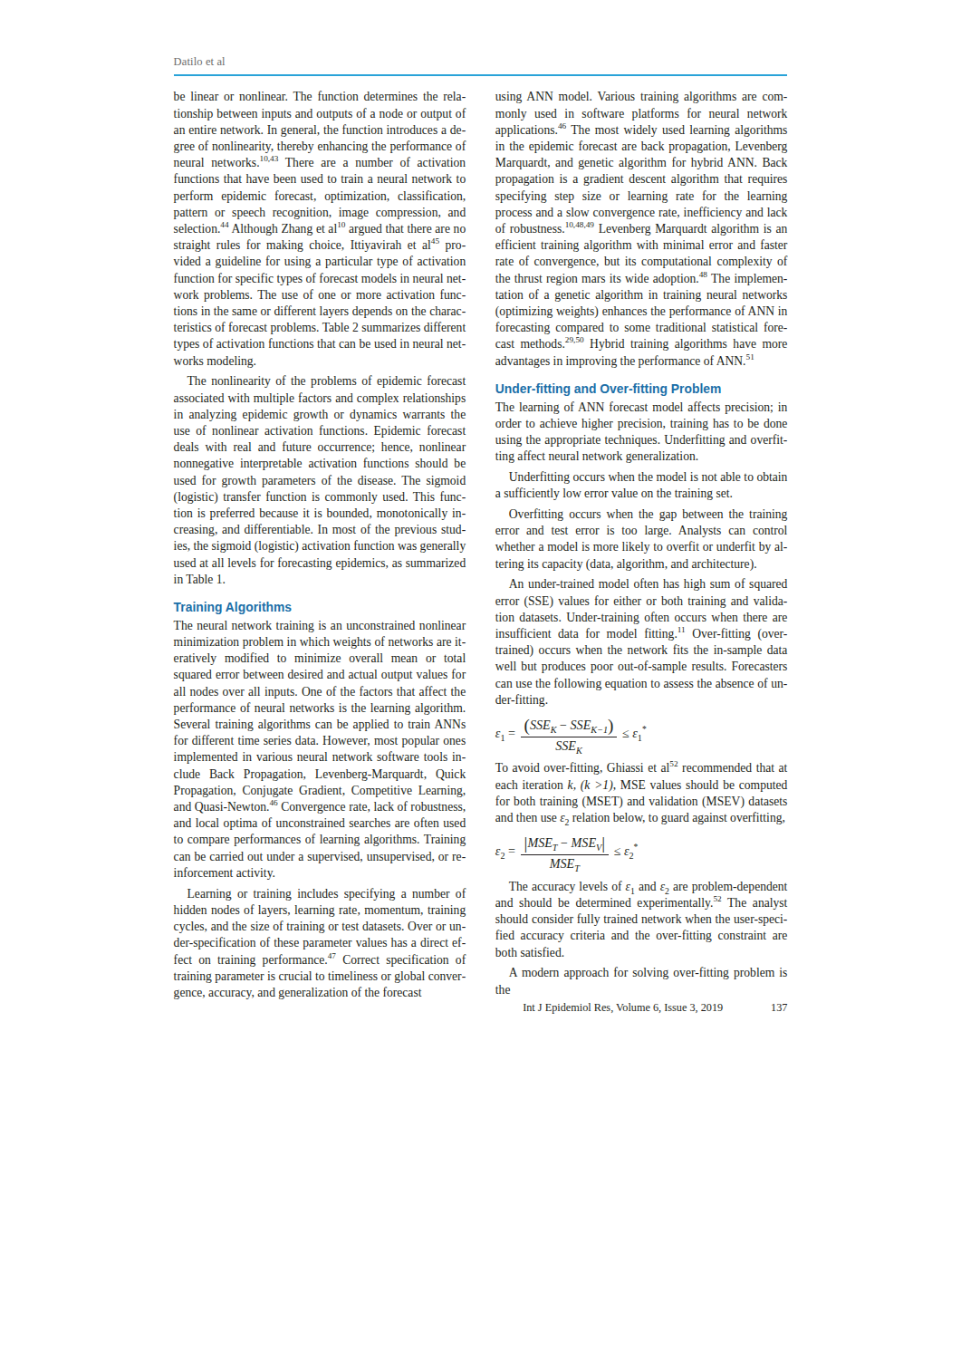Datilo et al
be linear or nonlinear. The function determines the relationship between inputs and outputs of a node or output of an entire network. In general, the function introduces a degree of nonlinearity, thereby enhancing the performance of neural networks.10,43 There are a number of activation functions that have been used to train a neural network to perform epidemic forecast, optimization, classification, pattern or speech recognition, image compression, and selection.44 Although Zhang et al10 argued that there are no straight rules for making choice, Ittiyavirah et al45 provided a guideline for using a particular type of activation function for specific types of forecast models in neural network problems. The use of one or more activation functions in the same or different layers depends on the characteristics of forecast problems. Table 2 summarizes different types of activation functions that can be used in neural networks modeling.
The nonlinearity of the problems of epidemic forecast associated with multiple factors and complex relationships in analyzing epidemic growth or dynamics warrants the use of nonlinear activation functions. Epidemic forecast deals with real and future occurrence; hence, nonlinear nonnegative interpretable activation functions should be used for growth parameters of the disease. The sigmoid (logistic) transfer function is commonly used. This function is preferred because it is bounded, monotonically increasing, and differentiable. In most of the previous studies, the sigmoid (logistic) activation function was generally used at all levels for forecasting epidemics, as summarized in Table 1.
Training Algorithms
The neural network training is an unconstrained nonlinear minimization problem in which weights of networks are iteratively modified to minimize overall mean or total squared error between desired and actual output values for all nodes over all inputs. One of the factors that affect the performance of neural networks is the learning algorithm. Several training algorithms can be applied to train ANNs for different time series data. However, most popular ones implemented in various neural network software tools include Back Propagation, Levenberg-Marquardt, Quick Propagation, Conjugate Gradient, Competitive Learning, and Quasi-Newton.46 Convergence rate, lack of robustness, and local optima of unconstrained searches are often used to compare performances of learning algorithms. Training can be carried out under a supervised, unsupervised, or reinforcement activity.
Learning or training includes specifying a number of hidden nodes of layers, learning rate, momentum, training cycles, and the size of training or test datasets. Over or under-specification of these parameter values has a direct effect on training performance.47 Correct specification of training parameter is crucial to timeliness or global convergence, accuracy, and generalization of the forecast
using ANN model. Various training algorithms are commonly used in software platforms for neural network applications.46 The most widely used learning algorithms in the epidemic forecast are back propagation, Levenberg Marquardt, and genetic algorithm for hybrid ANN. Back propagation is a gradient descent algorithm that requires specifying step size or learning rate for the learning process and a slow convergence rate, inefficiency and lack of robustness.10,48,49 Levenberg Marquardt algorithm is an efficient training algorithm with minimal error and faster rate of convergence, but its computational complexity of the thrust region mars its wide adoption.48 The implementation of a genetic algorithm in training neural networks (optimizing weights) enhances the performance of ANN in forecasting compared to some traditional statistical forecast methods.29,50 Hybrid training algorithms have more advantages in improving the performance of ANN.51
Under-fitting and Over-fitting Problem
The learning of ANN forecast model affects precision; in order to achieve higher precision, training has to be done using the appropriate techniques. Underfitting and overfitting affect neural network generalization.
Underfitting occurs when the model is not able to obtain a sufficiently low error value on the training set.
Overfitting occurs when the gap between the training error and test error is too large. Analysts can control whether a model is more likely to overfit or underfit by altering its capacity (data, algorithm, and architecture).
An under-trained model often has high sum of squared error (SSE) values for either or both training and validation datasets. Under-training often occurs when there are insufficient data for model fitting.11 Over-fitting (over-trained) occurs when the network fits the in-sample data well but produces poor out-of-sample results. Forecasters can use the following equation to assess the absence of under-fitting.
ε1 = (SSEK − SSEK−1) SSEK ≤ ε1*
To avoid over-fitting, Ghiassi et al52 recommended that at each iteration k, (k >1), MSE values should be computed for both training (MSET) and validation (MSEV) datasets and then use ε2 relation below, to guard against overfitting,
ε2 = |MSET − MSEV| MSET ≤ ε2*
The accuracy levels of ε1 and ε2 are problem-dependent and should be determined experimentally.52 The analyst should consider fully trained network when the user-specified accuracy criteria and the over-fitting constraint are both satisfied.
A modern approach for solving over-fitting problem is the
Int J Epidemiol Res, Volume 6, Issue 3, 2019 137